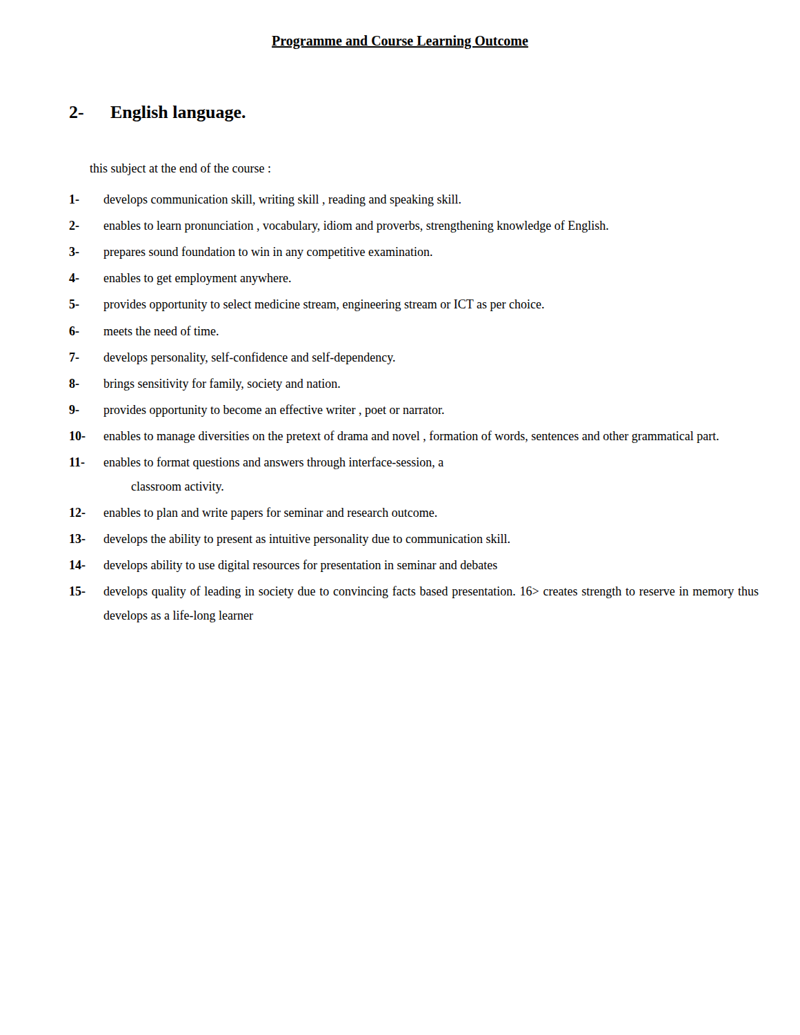Programme and Course Learning Outcome
2-English language.
this subject at the end of the course :
1-develops communication skill, writing skill , reading and speaking skill.
2-enables to learn pronunciation , vocabulary, idiom and proverbs, strengthening knowledge of English.
3-prepares sound foundation to win in any competitive examination.
4-enables to get employment anywhere.
5-provides opportunity to select medicine stream, engineering stream or ICT as per choice.
6-meets the need of time.
7-develops personality, self-confidence and self-dependency.
8-brings sensitivity for family, society and nation.
9-provides opportunity to become an effective writer , poet or narrator.
10-enables to manage diversities on the pretext of drama and novel , formation of words, sentences and other grammatical part.
11-enables to format questions and answers through interface-session, a classroom activity.
12-enables to plan and write papers for seminar and research outcome.
13-develops the ability to present as intuitive personality due to communication skill.
14-develops ability to use digital resources for presentation in seminar and debates
15-develops quality of leading in society due to convincing facts based presentation. 16> creates strength to reserve in memory thus develops as a life-long learner